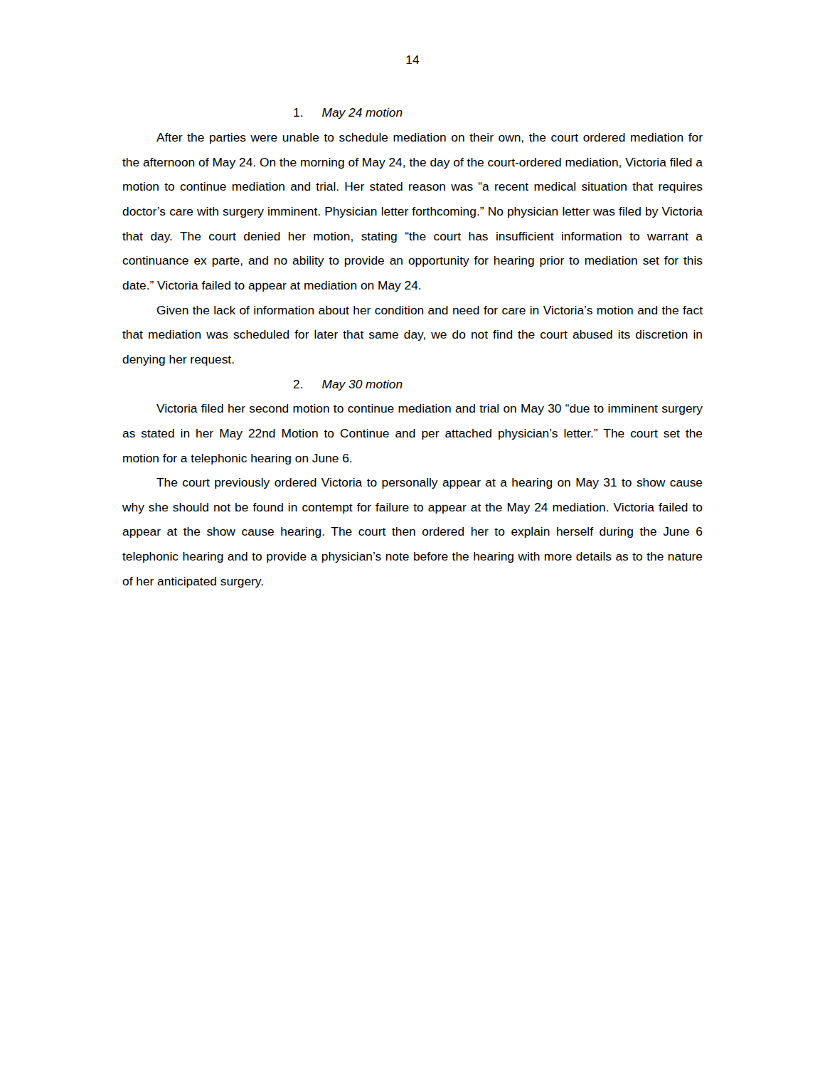14
1. May 24 motion
After the parties were unable to schedule mediation on their own, the court ordered mediation for the afternoon of May 24. On the morning of May 24, the day of the court-ordered mediation, Victoria filed a motion to continue mediation and trial. Her stated reason was “a recent medical situation that requires doctor’s care with surgery imminent. Physician letter forthcoming.” No physician letter was filed by Victoria that day. The court denied her motion, stating “the court has insufficient information to warrant a continuance ex parte, and no ability to provide an opportunity for hearing prior to mediation set for this date.” Victoria failed to appear at mediation on May 24.
Given the lack of information about her condition and need for care in Victoria’s motion and the fact that mediation was scheduled for later that same day, we do not find the court abused its discretion in denying her request.
2. May 30 motion
Victoria filed her second motion to continue mediation and trial on May 30 “due to imminent surgery as stated in her May 22nd Motion to Continue and per attached physician’s letter.” The court set the motion for a telephonic hearing on June 6.
The court previously ordered Victoria to personally appear at a hearing on May 31 to show cause why she should not be found in contempt for failure to appear at the May 24 mediation. Victoria failed to appear at the show cause hearing. The court then ordered her to explain herself during the June 6 telephonic hearing and to provide a physician’s note before the hearing with more details as to the nature of her anticipated surgery.